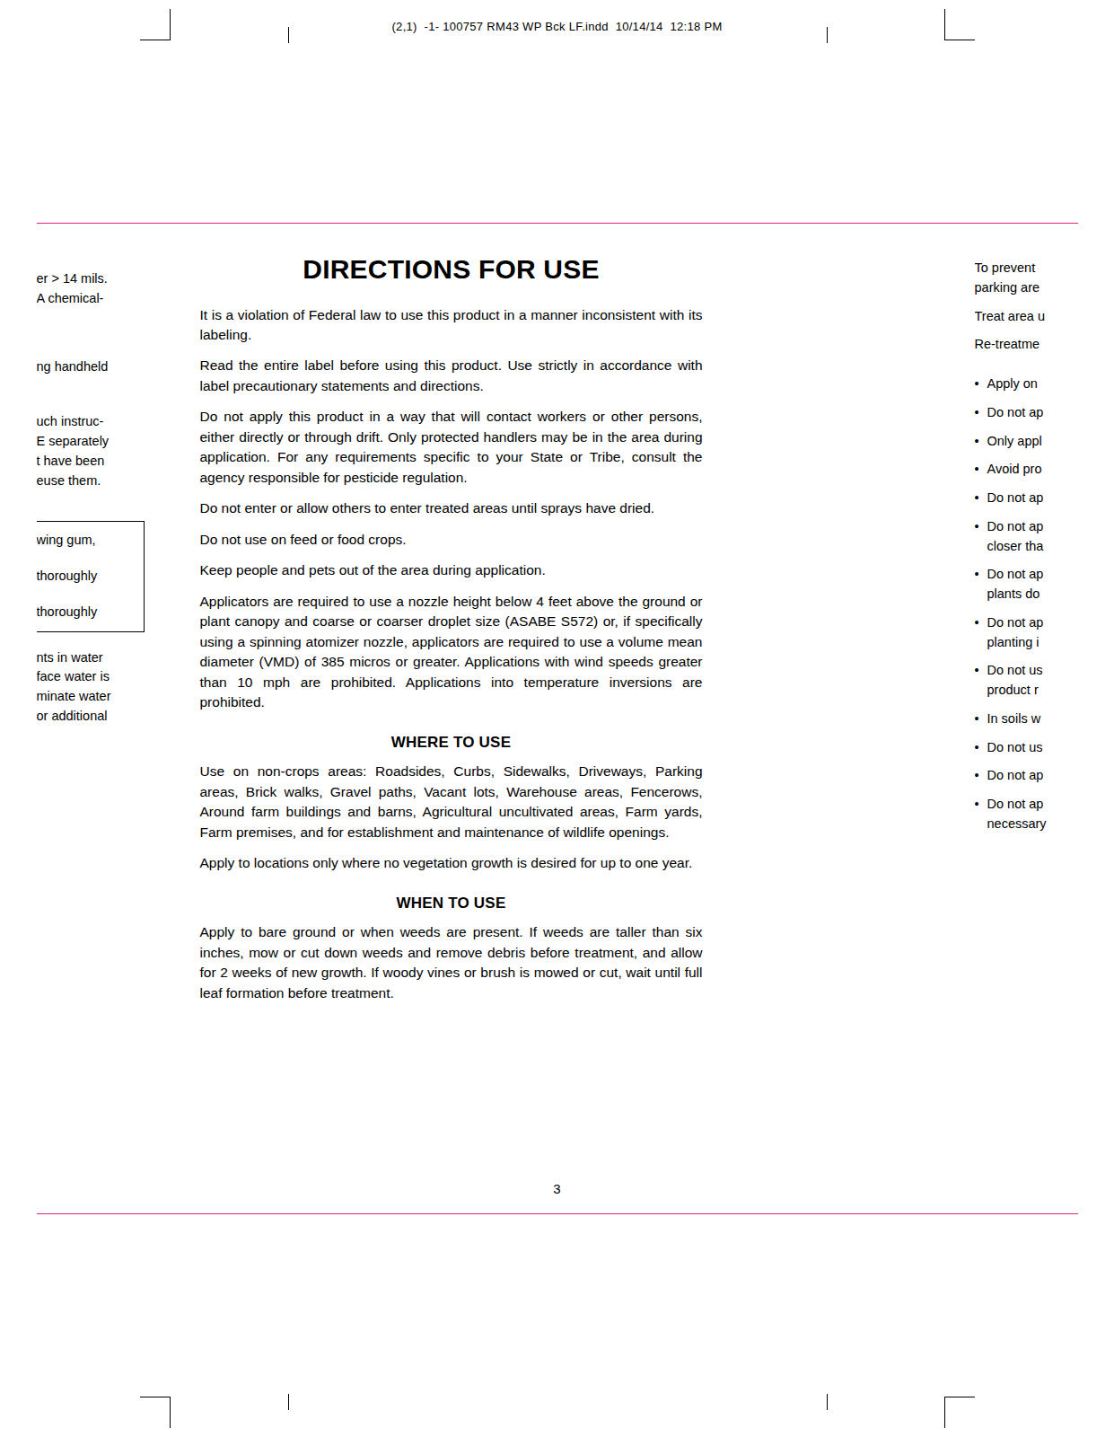(2,1) -1- 100757 RM43 WP Bck LF.indd 10/14/14 12:18 PM
er > 14 mils.
A chemical-
ng handheld
uch instruc-
E separately
t have been
euse them.
wing gum,
thoroughly
thoroughly
nts in water
face water is
minate water
or additional
DIRECTIONS FOR USE
It is a violation of Federal law to use this product in a manner inconsistent with its labeling.
Read the entire label before using this product. Use strictly in accordance with label precautionary statements and directions.
Do not apply this product in a way that will contact workers or other persons, either directly or through drift. Only protected handlers may be in the area during application. For any requirements specific to your State or Tribe, consult the agency responsible for pesticide regulation.
Do not enter or allow others to enter treated areas until sprays have dried.
Do not use on feed or food crops.
Keep people and pets out of the area during application.
Applicators are required to use a nozzle height below 4 feet above the ground or plant canopy and coarse or coarser droplet size (ASABE S572) or, if specifically using a spinning atomizer nozzle, applicators are required to use a volume mean diameter (VMD) of 385 micros or greater. Applications with wind speeds greater than 10 mph are prohibited. Applications into temperature inversions are prohibited.
WHERE TO USE
Use on non-crops areas: Roadsides, Curbs, Sidewalks, Driveways, Parking areas, Brick walks, Gravel paths, Vacant lots, Warehouse areas, Fencerows, Around farm buildings and barns, Agricultural uncultivated areas, Farm yards, Farm premises, and for establishment and maintenance of wildlife openings.
Apply to locations only where no vegetation growth is desired for up to one year.
WHEN TO USE
Apply to bare ground or when weeds are present. If weeds are taller than six inches, mow or cut down weeds and remove debris before treatment, and allow for 2 weeks of new growth. If woody vines or brush is mowed or cut, wait until full leaf formation before treatment.
To prevent
parking are
Treat area u
Re-treatme
Apply on
Do not ap
Only appl
Avoid pro
Do not ap
Do not ap
closer tha
Do not ap
plants do
Do not ap
planting i
Do not us
product r
In soils w
Do not us
Do not ap
Do not ap
necessary
3